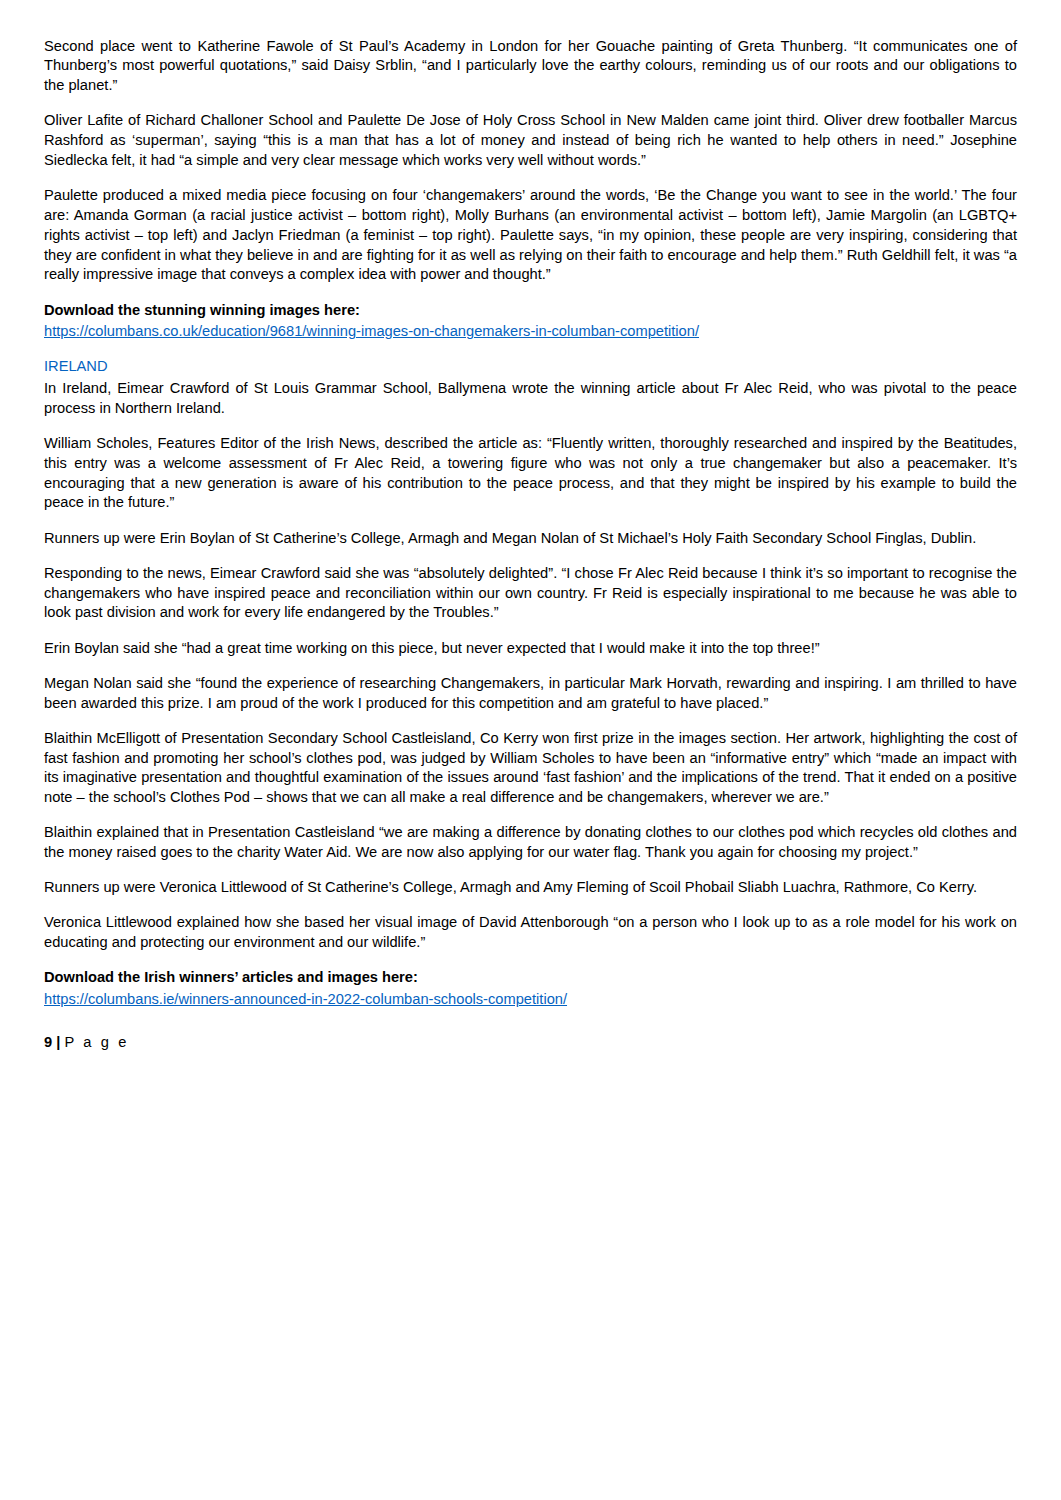Second place went to Katherine Fawole of St Paul’s Academy in London for her Gouache painting of Greta Thunberg. “It communicates one of Thunberg’s most powerful quotations,” said Daisy Srblin, “and I particularly love the earthy colours, reminding us of our roots and our obligations to the planet.”
Oliver Lafite of Richard Challoner School and Paulette De Jose of Holy Cross School in New Malden came joint third. Oliver drew footballer Marcus Rashford as ‘superman’, saying “this is a man that has a lot of money and instead of being rich he wanted to help others in need.” Josephine Siedlecka felt, it had “a simple and very clear message which works very well without words.”
Paulette produced a mixed media piece focusing on four ‘changemakers’ around the words, ‘Be the Change you want to see in the world.’ The four are: Amanda Gorman (a racial justice activist – bottom right), Molly Burhans (an environmental activist – bottom left), Jamie Margolin (an LGBTQ+ rights activist – top left) and Jaclyn Friedman (a feminist – top right). Paulette says, “in my opinion, these people are very inspiring, considering that they are confident in what they believe in and are fighting for it as well as relying on their faith to encourage and help them.” Ruth Geldhill felt, it was “a really impressive image that conveys a complex idea with power and thought.”
Download the stunning winning images here:
https://columbans.co.uk/education/9681/winning-images-on-changemakers-in-columban-competition/
IRELAND
In Ireland, Eimear Crawford of St Louis Grammar School, Ballymena wrote the winning article about Fr Alec Reid, who was pivotal to the peace process in Northern Ireland.
William Scholes, Features Editor of the Irish News, described the article as: “Fluently written, thoroughly researched and inspired by the Beatitudes, this entry was a welcome assessment of Fr Alec Reid, a towering figure who was not only a true changemaker but also a peacemaker. It’s encouraging that a new generation is aware of his contribution to the peace process, and that they might be inspired by his example to build the peace in the future.”
Runners up were Erin Boylan of St Catherine’s College, Armagh and Megan Nolan of St Michael’s Holy Faith Secondary School Finglas, Dublin.
Responding to the news, Eimear Crawford said she was “absolutely delighted”. “I chose Fr Alec Reid because I think it’s so important to recognise the changemakers who have inspired peace and reconciliation within our own country. Fr Reid is especially inspirational to me because he was able to look past division and work for every life endangered by the Troubles.”
Erin Boylan said she “had a great time working on this piece, but never expected that I would make it into the top three!”
Megan Nolan said she “found the experience of researching Changemakers, in particular Mark Horvath, rewarding and inspiring. I am thrilled to have been awarded this prize. I am proud of the work I produced for this competition and am grateful to have placed.”
Blaithin McElligott of Presentation Secondary School Castleisland, Co Kerry won first prize in the images section. Her artwork, highlighting the cost of fast fashion and promoting her school’s clothes pod, was judged by William Scholes to have been an “informative entry” which “made an impact with its imaginative presentation and thoughtful examination of the issues around ‘fast fashion’ and the implications of the trend. That it ended on a positive note – the school’s Clothes Pod – shows that we can all make a real difference and be changemakers, wherever we are.”
Blaithin explained that in Presentation Castleisland “we are making a difference by donating clothes to our clothes pod which recycles old clothes and the money raised goes to the charity Water Aid. We are now also applying for our water flag. Thank you again for choosing my project.”
Runners up were Veronica Littlewood of St Catherine’s College, Armagh and Amy Fleming of Scoil Phobail Sliabh Luachra, Rathmore, Co Kerry.
Veronica Littlewood explained how she based her visual image of David Attenborough “on a person who I look up to as a role model for his work on educating and protecting our environment and our wildlife.”
Download the Irish winners’ articles and images here:
https://columbans.ie/winners-announced-in-2022-columban-schools-competition/
9 | P a g e